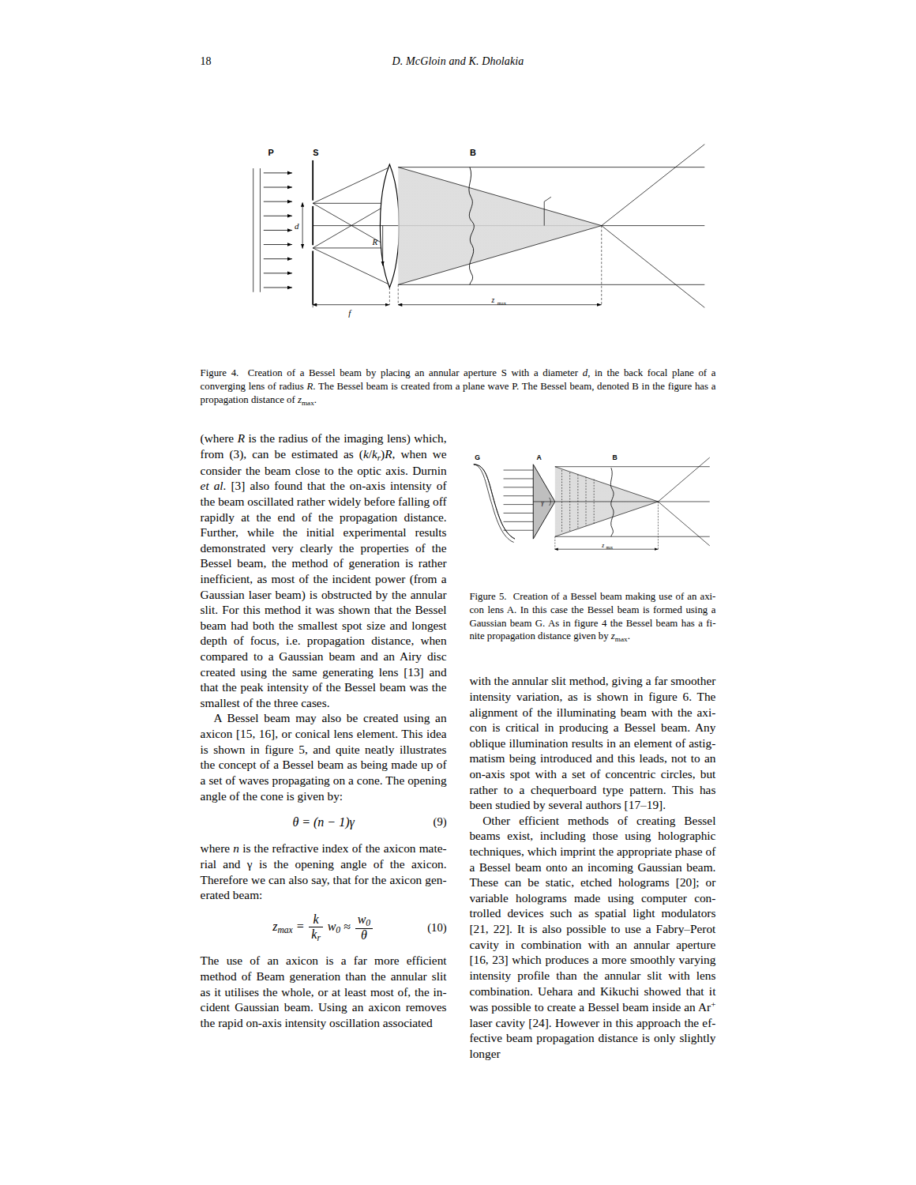18
D. McGloin and K. Dholakia
P S B d R f z max
Figure 4. Creation of a Bessel beam by placing an annular aperture S with a diameter d, in the back focal plane of a converging lens of radius R. The Bessel beam is created from a plane wave P. The Bessel beam, denoted B in the figure has a propagation distance of zmax.
(where R is the radius of the imaging lens) which, from (3), can be estimated as (k/kr)R, when we consider the beam close to the optic axis. Durnin et al. [3] also found that the on-axis intensity of the beam oscillated rather widely before falling off rapidly at the end of the propagation distance. Further, while the initial experimental results demonstrated very clearly the properties of the Bessel beam, the method of generation is rather inefficient, as most of the incident power (from a Gaussian laser beam) is obstructed by the annular slit. For this method it was shown that the Bessel beam had both the smallest spot size and longest depth of focus, i.e. propagation distance, when compared to a Gaussian beam and an Airy disc created using the same generating lens [13] and that the peak intensity of the Bessel beam was the smallest of the three cases.
A Bessel beam may also be created using an axicon [15, 16], or conical lens element. This idea is shown in figure 5, and quite neatly illustrates the concept of a Bessel beam as being made up of a set of waves propagating on a cone. The opening angle of the cone is given by:
θ = (n − 1)γ (9)
where n is the refractive index of the axicon material and γ is the opening angle of the axicon. Therefore we can also say, that for the axicon generated beam:
zmax = kkr w0 ≈ w0 θ (10)
The use of an axicon is a far more efficient method of Beam generation than the annular slit as it utilises the whole, or at least most of, the incident Gaussian beam. Using an axicon removes the rapid on-axis intensity oscillation associated
G A B γ z max
Figure 5. Creation of a Bessel beam making use of an axicon lens A. In this case the Bessel beam is formed using a Gaussian beam G. As in figure 4 the Bessel beam has a finite propagation distance given by zmax.
with the annular slit method, giving a far smoother intensity variation, as is shown in figure 6. The alignment of the illuminating beam with the axicon is critical in producing a Bessel beam. Any oblique illumination results in an element of astigmatism being introduced and this leads, not to an on-axis spot with a set of concentric circles, but rather to a chequerboard type pattern. This has been studied by several authors [17–19].
Other efficient methods of creating Bessel beams exist, including those using holographic techniques, which imprint the appropriate phase of a Bessel beam onto an incoming Gaussian beam. These can be static, etched holograms [20]; or variable holograms made using computer controlled devices such as spatial light modulators [21, 22]. It is also possible to use a Fabry–Perot cavity in combination with an annular aperture [16, 23] which produces a more smoothly varying intensity profile than the annular slit with lens combination. Uehara and Kikuchi showed that it was possible to create a Bessel beam inside an Ar+ laser cavity [24]. However in this approach the effective beam propagation distance is only slightly longer